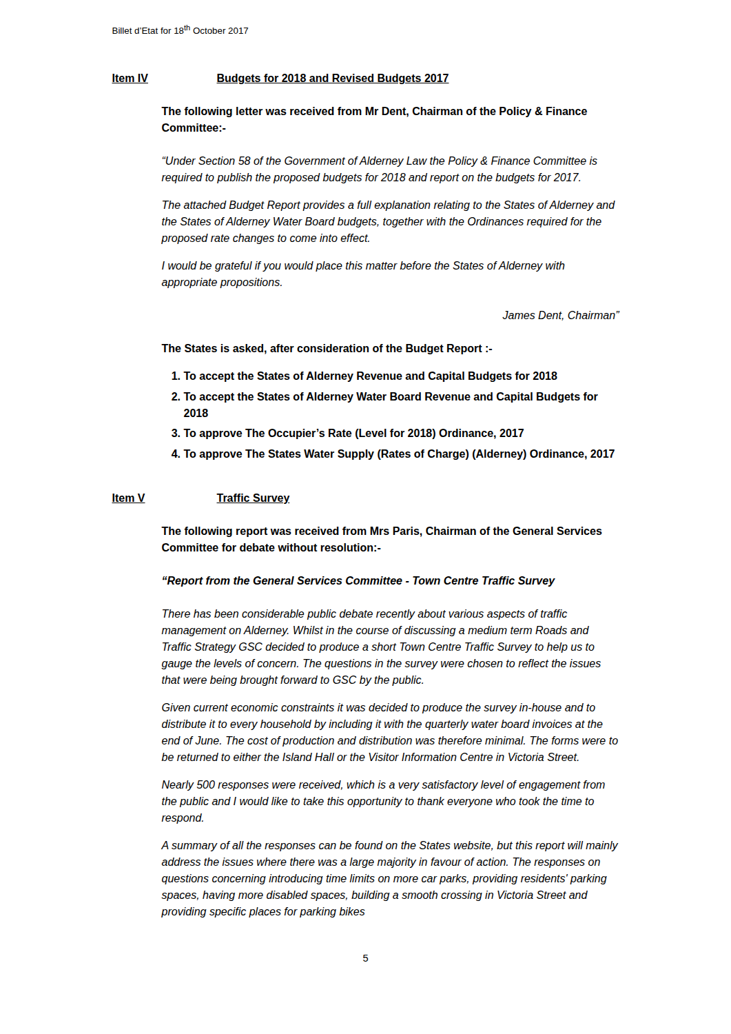Billet d’Etat for 18th October 2017
Item IV Budgets for 2018 and Revised Budgets 2017
The following letter was received from Mr Dent, Chairman of the Policy & Finance Committee:-
“Under Section 58 of the Government of Alderney Law the Policy & Finance Committee is required to publish the proposed budgets for 2018 and report on the budgets for 2017.
The attached Budget Report provides a full explanation relating to the States of Alderney and the States of Alderney Water Board budgets, together with the Ordinances required for the proposed rate changes to come into effect.
I would be grateful if you would place this matter before the States of Alderney with appropriate propositions.
James Dent, Chairman”
The States is asked, after consideration of the Budget Report :-
To accept the States of Alderney Revenue and Capital Budgets for 2018
To accept the States of Alderney Water Board Revenue and Capital Budgets for 2018
To approve The Occupier’s Rate (Level for 2018) Ordinance, 2017
To approve The States Water Supply (Rates of Charge) (Alderney) Ordinance, 2017
Item V Traffic Survey
The following report was received from Mrs Paris, Chairman of the General Services Committee for debate without resolution:-
“Report from the General Services Committee - Town Centre Traffic Survey
There has been considerable public debate recently about various aspects of traffic management on Alderney. Whilst in the course of discussing a medium term Roads and Traffic Strategy GSC decided to produce a short Town Centre Traffic Survey to help us to gauge the levels of concern. The questions in the survey were chosen to reflect the issues that were being brought forward to GSC by the public.
Given current economic constraints it was decided to produce the survey in-house and to distribute it to every household by including it with the quarterly water board invoices at the end of June. The cost of production and distribution was therefore minimal. The forms were to be returned to either the Island Hall or the Visitor Information Centre in Victoria Street.
Nearly 500 responses were received, which is a very satisfactory level of engagement from the public and I would like to take this opportunity to thank everyone who took the time to respond.
A summary of all the responses can be found on the States website, but this report will mainly address the issues where there was a large majority in favour of action. The responses on questions concerning introducing time limits on more car parks, providing residents' parking spaces, having more disabled spaces, building a smooth crossing in Victoria Street and providing specific places for parking bikes
5